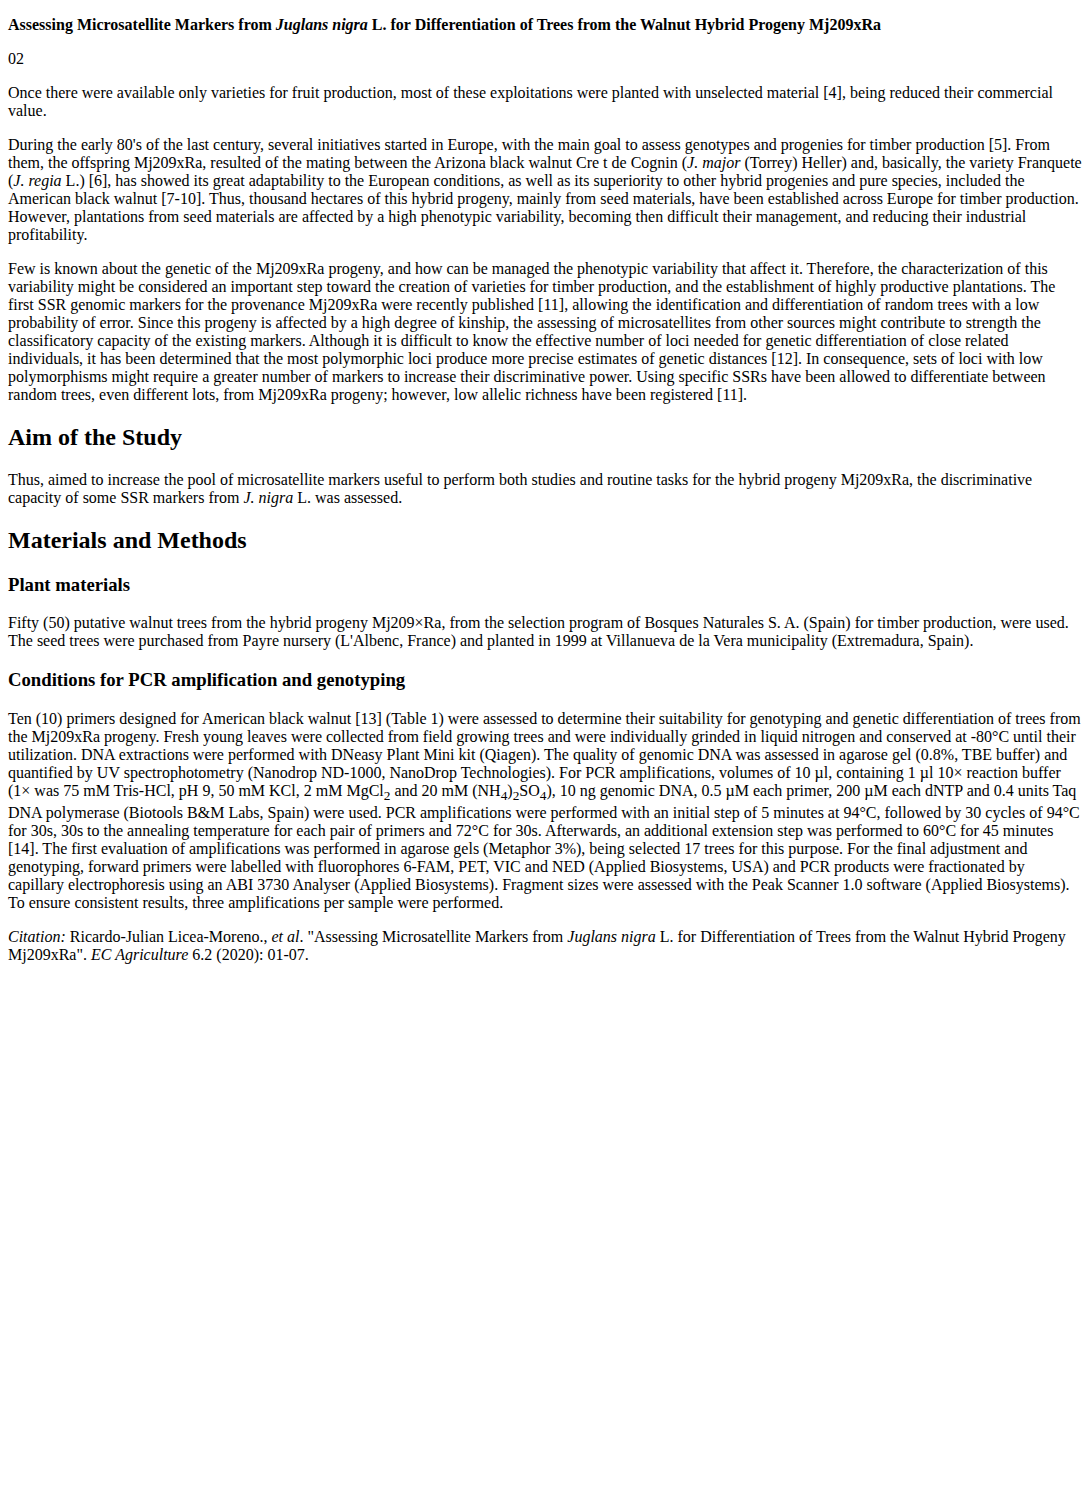Assessing Microsatellite Markers from Juglans nigra L. for Differentiation of Trees from the Walnut Hybrid Progeny Mj209xRa
02
Once there were available only varieties for fruit production, most of these exploitations were planted with unselected material [4], being reduced their commercial value.
During the early 80's of the last century, several initiatives started in Europe, with the main goal to assess genotypes and progenies for timber production [5]. From them, the offspring Mj209xRa, resulted of the mating between the Arizona black walnut Cre t de Cognin (J. major (Torrey) Heller) and, basically, the variety Franquete (J. regia L.) [6], has showed its great adaptability to the European conditions, as well as its superiority to other hybrid progenies and pure species, included the American black walnut [7-10]. Thus, thousand hectares of this hybrid progeny, mainly from seed materials, have been established across Europe for timber production. However, plantations from seed materials are affected by a high phenotypic variability, becoming then difficult their management, and reducing their industrial profitability.
Few is known about the genetic of the Mj209xRa progeny, and how can be managed the phenotypic variability that affect it. Therefore, the characterization of this variability might be considered an important step toward the creation of varieties for timber production, and the establishment of highly productive plantations. The first SSR genomic markers for the provenance Mj209xRa were recently published [11], allowing the identification and differentiation of random trees with a low probability of error. Since this progeny is affected by a high degree of kinship, the assessing of microsatellites from other sources might contribute to strength the classificatory capacity of the existing markers. Although it is difficult to know the effective number of loci needed for genetic differentiation of close related individuals, it has been determined that the most polymorphic loci produce more precise estimates of genetic distances [12]. In consequence, sets of loci with low polymorphisms might require a greater number of markers to increase their discriminative power. Using specific SSRs have been allowed to differentiate between random trees, even different lots, from Mj209xRa progeny; however, low allelic richness have been registered [11].
Aim of the Study
Thus, aimed to increase the pool of microsatellite markers useful to perform both studies and routine tasks for the hybrid progeny Mj209xRa, the discriminative capacity of some SSR markers from J. nigra L. was assessed.
Materials and Methods
Plant materials
Fifty (50) putative walnut trees from the hybrid progeny Mj209×Ra, from the selection program of Bosques Naturales S. A. (Spain) for timber production, were used. The seed trees were purchased from Payre nursery (L'Albenc, France) and planted in 1999 at Villanueva de la Vera municipality (Extremadura, Spain).
Conditions for PCR amplification and genotyping
Ten (10) primers designed for American black walnut [13] (Table 1) were assessed to determine their suitability for genotyping and genetic differentiation of trees from the Mj209xRa progeny. Fresh young leaves were collected from field growing trees and were individually grinded in liquid nitrogen and conserved at -80°C until their utilization. DNA extractions were performed with DNeasy Plant Mini kit (Qiagen). The quality of genomic DNA was assessed in agarose gel (0.8%, TBE buffer) and quantified by UV spectrophotometry (Nanodrop ND-1000, NanoDrop Technologies). For PCR amplifications, volumes of 10 µl, containing 1 µl 10× reaction buffer (1× was 75 mM Tris-HCl, pH 9, 50 mM KCl, 2 mM MgCl2 and 20 mM (NH4)2SO4), 10 ng genomic DNA, 0.5 µM each primer, 200 µM each dNTP and 0.4 units Taq DNA polymerase (Biotools B&M Labs, Spain) were used. PCR amplifications were performed with an initial step of 5 minutes at 94°C, followed by 30 cycles of 94°C for 30s, 30s to the annealing temperature for each pair of primers and 72°C for 30s. Afterwards, an additional extension step was performed to 60°C for 45 minutes [14]. The first evaluation of amplifications was performed in agarose gels (Metaphor 3%), being selected 17 trees for this purpose. For the final adjustment and genotyping, forward primers were labelled with fluorophores 6-FAM, PET, VIC and NED (Applied Biosystems, USA) and PCR products were fractionated by capillary electrophoresis using an ABI 3730 Analyser (Applied Biosystems). Fragment sizes were assessed with the Peak Scanner 1.0 software (Applied Biosystems). To ensure consistent results, three amplifications per sample were performed.
Citation: Ricardo-Julian Licea-Moreno., et al. "Assessing Microsatellite Markers from Juglans nigra L. for Differentiation of Trees from the Walnut Hybrid Progeny Mj209xRa". EC Agriculture 6.2 (2020): 01-07.